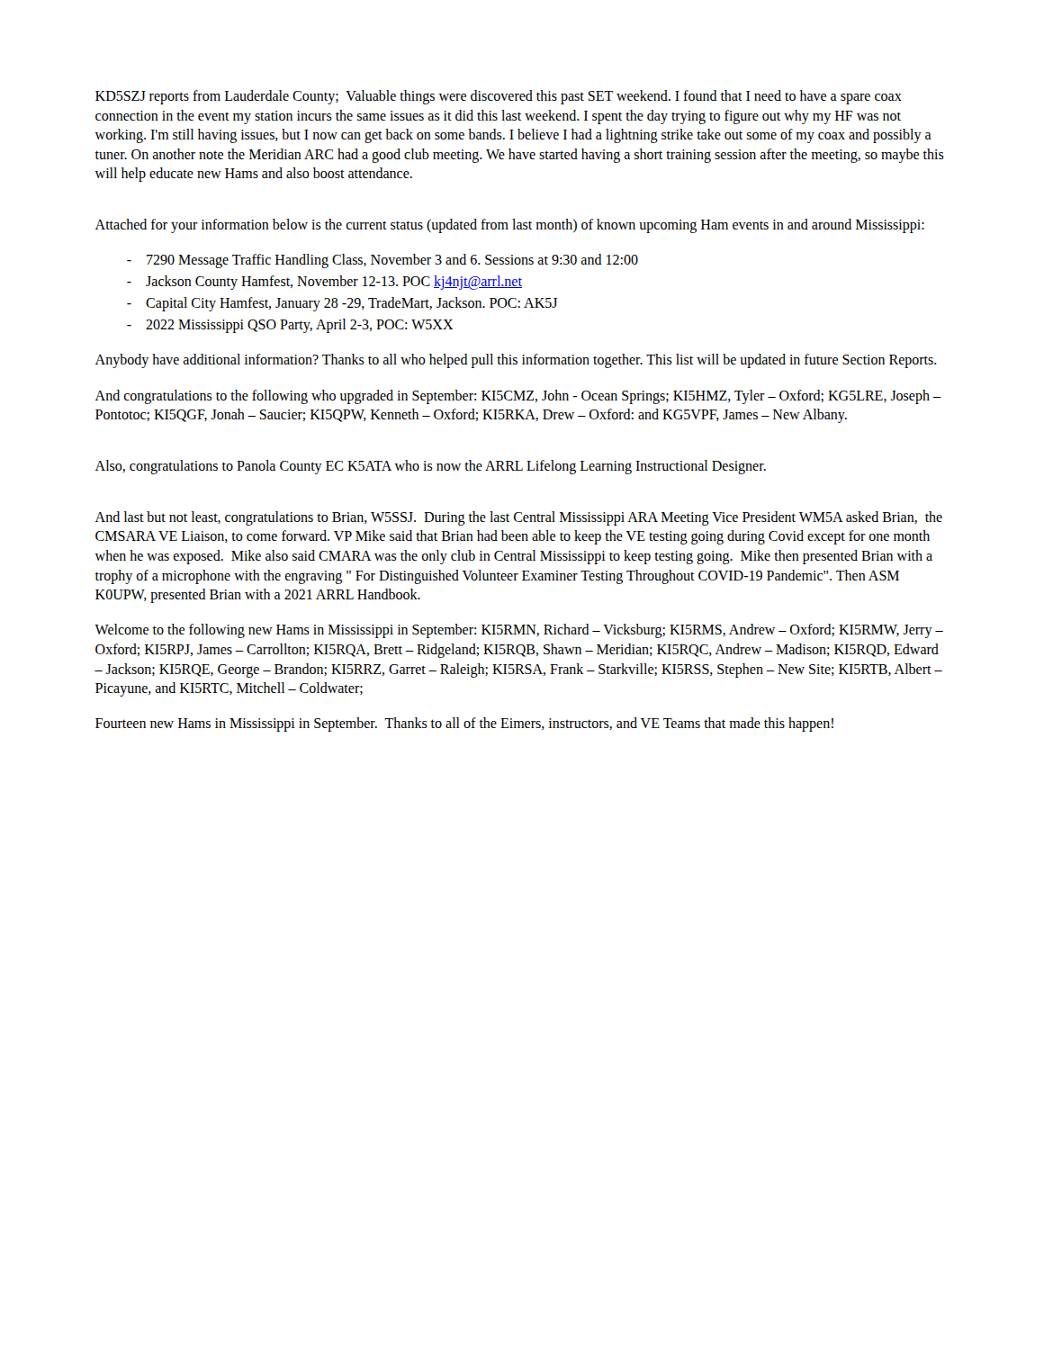KD5SZJ reports from Lauderdale County; Valuable things were discovered this past SET weekend. I found that I need to have a spare coax connection in the event my station incurs the same issues as it did this last weekend. I spent the day trying to figure out why my HF was not working. I'm still having issues, but I now can get back on some bands. I believe I had a lightning strike take out some of my coax and possibly a tuner. On another note the Meridian ARC had a good club meeting. We have started having a short training session after the meeting, so maybe this will help educate new Hams and also boost attendance.
Attached for your information below is the current status (updated from last month) of known upcoming Ham events in and around Mississippi:
7290 Message Traffic Handling Class, November 3 and 6. Sessions at 9:30 and 12:00
Jackson County Hamfest, November 12-13. POC kj4njt@arrl.net
Capital City Hamfest, January 28 -29, TradeMart, Jackson. POC: AK5J
2022 Mississippi QSO Party, April 2-3, POC: W5XX
Anybody have additional information? Thanks to all who helped pull this information together. This list will be updated in future Section Reports.
And congratulations to the following who upgraded in September: KI5CMZ, John - Ocean Springs; KI5HMZ, Tyler – Oxford; KG5LRE, Joseph – Pontotoc; KI5QGF, Jonah – Saucier; KI5QPW, Kenneth – Oxford; KI5RKA, Drew – Oxford: and KG5VPF, James – New Albany.
Also, congratulations to Panola County EC K5ATA who is now the ARRL Lifelong Learning Instructional Designer.
And last but not least, congratulations to Brian, W5SSJ. During the last Central Mississippi ARA Meeting Vice President WM5A asked Brian, the CMSARA VE Liaison, to come forward. VP Mike said that Brian had been able to keep the VE testing going during Covid except for one month when he was exposed. Mike also said CMARA was the only club in Central Mississippi to keep testing going. Mike then presented Brian with a trophy of a microphone with the engraving " For Distinguished Volunteer Examiner Testing Throughout COVID-19 Pandemic". Then ASM K0UPW, presented Brian with a 2021 ARRL Handbook.
Welcome to the following new Hams in Mississippi in September: KI5RMN, Richard – Vicksburg; KI5RMS, Andrew – Oxford; KI5RMW, Jerry – Oxford; KI5RPJ, James – Carrollton; KI5RQA, Brett – Ridgeland; KI5RQB, Shawn – Meridian; KI5RQC, Andrew – Madison; KI5RQD, Edward – Jackson; KI5RQE, George – Brandon; KI5RRZ, Garret – Raleigh; KI5RSA, Frank – Starkville; KI5RSS, Stephen – New Site; KI5RTB, Albert – Picayune, and KI5RTC, Mitchell – Coldwater;
Fourteen new Hams in Mississippi in September. Thanks to all of the Eimers, instructors, and VE Teams that made this happen!